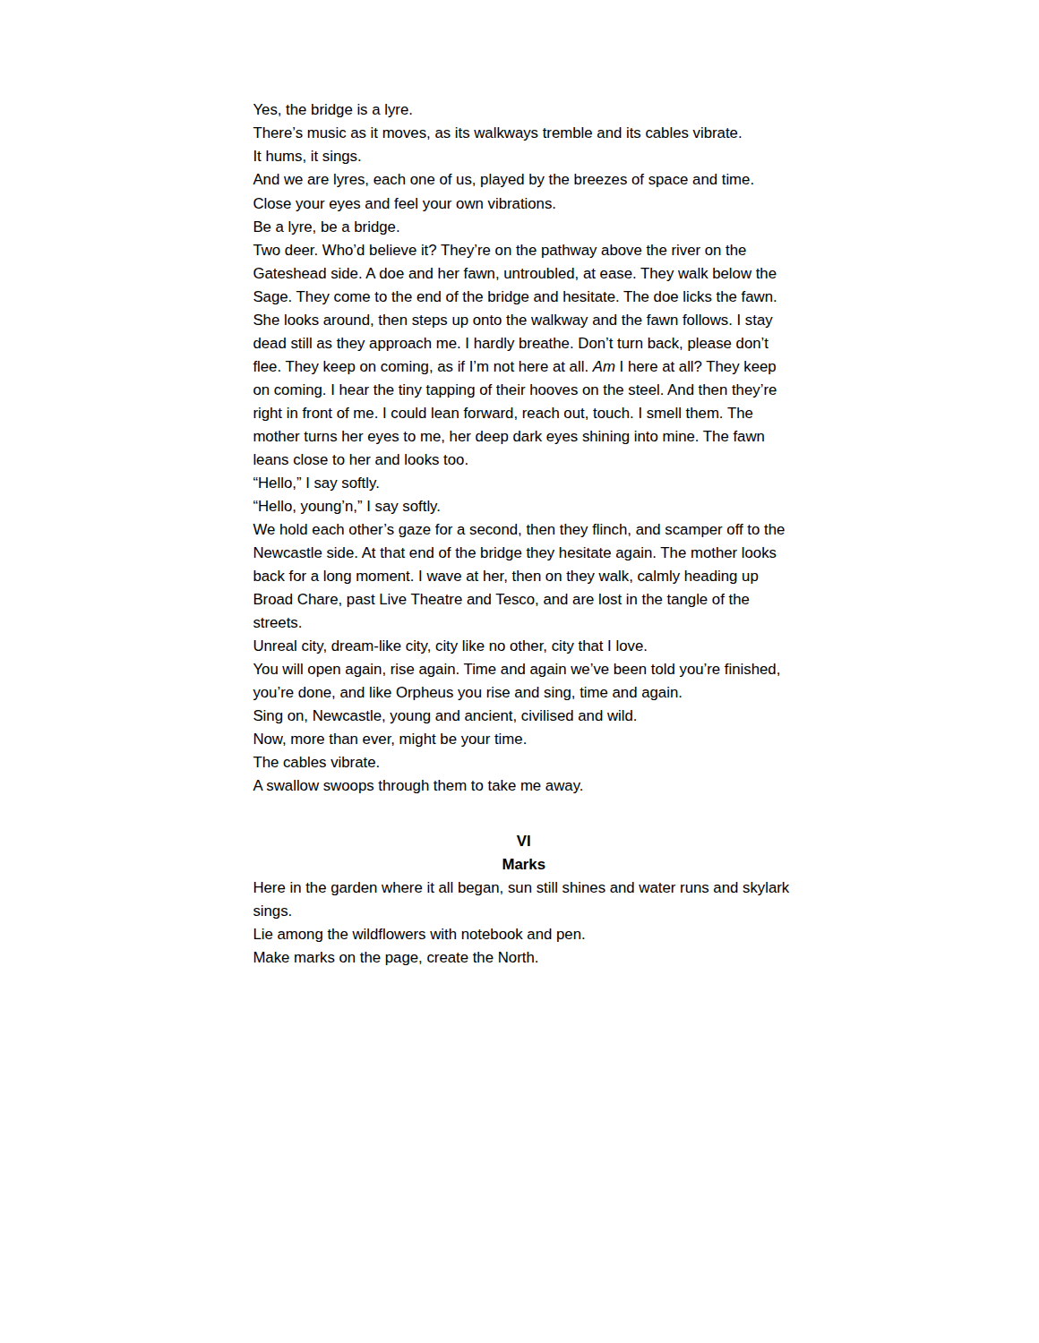Yes, the bridge is a lyre.
There’s music as it moves, as its walkways tremble and its cables vibrate.
It hums, it sings.
And we are lyres, each one of us, played by the breezes of space and time. Close your eyes and feel your own vibrations.
Be a lyre, be a bridge.
Two deer. Who’d believe it? They’re on the pathway above the river on the Gateshead side. A doe and her fawn, untroubled, at ease. They walk below the Sage. They come to the end of the bridge and hesitate. The doe licks the fawn. She looks around, then steps up onto the walkway and the fawn follows. I stay dead still as they approach me. I hardly breathe. Don’t turn back, please don’t flee. They keep on coming, as if I’m not here at all. Am I here at all? They keep on coming. I hear the tiny tapping of their hooves on the steel. And then they’re right in front of me. I could lean forward, reach out, touch. I smell them. The mother turns her eyes to me, her deep dark eyes shining into mine. The fawn leans close to her and looks too.
“Hello,” I say softly.
“Hello, young’n,” I say softly.
We hold each other’s gaze for a second, then they flinch, and scamper off to the Newcastle side. At that end of the bridge they hesitate again. The mother looks back for a long moment. I wave at her, then on they walk, calmly heading up Broad Chare, past Live Theatre and Tesco, and are lost in the tangle of the streets.
Unreal city, dream-like city, city like no other, city that I love.
You will open again, rise again. Time and again we’ve been told you’re finished, you’re done, and like Orpheus you rise and sing, time and again.
Sing on, Newcastle, young and ancient, civilised and wild.
Now, more than ever, might be your time.
The cables vibrate.
A swallow swoops through them to take me away.
VI
Marks
Here in the garden where it all began, sun still shines and water runs and skylark sings.
Lie among the wildflowers with notebook and pen.
Make marks on the page, create the North.